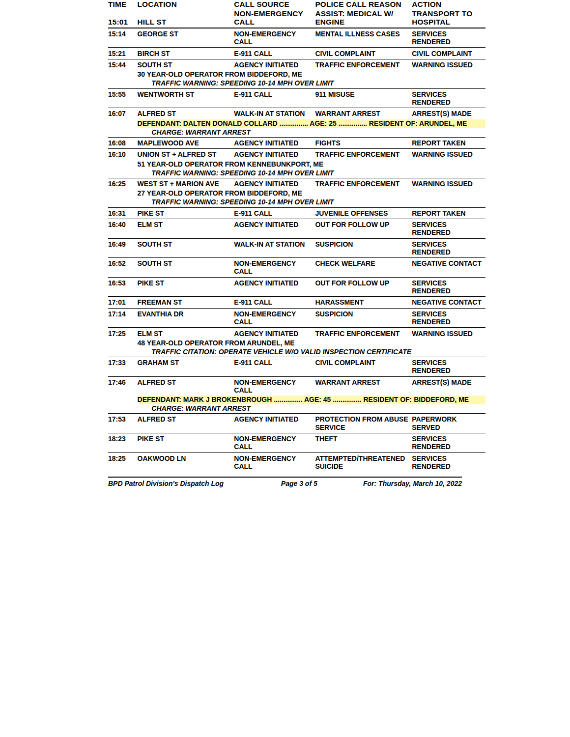| TIME | LOCATION | CALL SOURCE | POLICE CALL REASON | ACTION |
| --- | --- | --- | --- | --- |
| 15:01 | HILL ST | NON-EMERGENCY CALL | ASSIST: MEDICAL W/ ENGINE | TRANSPORT TO HOSPITAL |
| 15:14 | GEORGE ST | NON-EMERGENCY CALL | MENTAL ILLNESS CASES | SERVICES RENDERED |
| 15:21 | BIRCH ST | E-911 CALL | CIVIL COMPLAINT | CIVIL COMPLAINT |
| 15:44 | SOUTH ST | AGENCY INITIATED | TRAFFIC ENFORCEMENT | WARNING ISSUED |
| | 30 YEAR-OLD OPERATOR FROM BIDDEFORD, ME |
| | TRAFFIC WARNING: SPEEDING 10-14 MPH OVER LIMIT |
| 15:55 | WENTWORTH ST | E-911 CALL | 911 MISUSE | SERVICES RENDERED |
| 16:07 | ALFRED ST | WALK-IN AT STATION | WARRANT ARREST | ARREST(S) MADE |
| | DEFENDANT: DALTEN DONALD COLLARD ............... AGE: 25 ............... RESIDENT OF: ARUNDEL, ME |
| | CHARGE: WARRANT ARREST |
| 16:08 | MAPLEWOOD AVE | AGENCY INITIATED | FIGHTS | REPORT TAKEN |
| 16:10 | UNION ST + ALFRED ST | AGENCY INITIATED | TRAFFIC ENFORCEMENT | WARNING ISSUED |
| | 51 YEAR-OLD OPERATOR FROM KENNEBUNKPORT, ME |
| | TRAFFIC WARNING: SPEEDING 10-14 MPH OVER LIMIT |
| 16:25 | WEST ST + MARION AVE | AGENCY INITIATED | TRAFFIC ENFORCEMENT | WARNING ISSUED |
| | 27 YEAR-OLD OPERATOR FROM BIDDEFORD, ME |
| | TRAFFIC WARNING: SPEEDING 10-14 MPH OVER LIMIT |
| 16:31 | PIKE ST | E-911 CALL | JUVENILE OFFENSES | REPORT TAKEN |
| 16:40 | ELM ST | AGENCY INITIATED | OUT FOR FOLLOW UP | SERVICES RENDERED |
| 16:49 | SOUTH ST | WALK-IN AT STATION | SUSPICION | SERVICES RENDERED |
| 16:52 | SOUTH ST | NON-EMERGENCY CALL | CHECK WELFARE | NEGATIVE CONTACT |
| 16:53 | PIKE ST | AGENCY INITIATED | OUT FOR FOLLOW UP | SERVICES RENDERED |
| 17:01 | FREEMAN ST | E-911 CALL | HARASSMENT | NEGATIVE CONTACT |
| 17:14 | EVANTHIA DR | NON-EMERGENCY CALL | SUSPICION | SERVICES RENDERED |
| 17:25 | ELM ST | AGENCY INITIATED | TRAFFIC ENFORCEMENT | WARNING ISSUED |
| | 48 YEAR-OLD OPERATOR FROM ARUNDEL, ME |
| | TRAFFIC CITATION: OPERATE VEHICLE W/O VALID INSPECTION CERTIFICATE |
| 17:33 | GRAHAM ST | E-911 CALL | CIVIL COMPLAINT | SERVICES RENDERED |
| 17:46 | ALFRED ST | NON-EMERGENCY CALL | WARRANT ARREST | ARREST(S) MADE |
| | DEFENDANT: MARK J BROKENBROUGH ............... AGE: 45 ............... RESIDENT OF: BIDDEFORD, ME |
| | CHARGE: WARRANT ARREST |
| 17:53 | ALFRED ST | AGENCY INITIATED | PROTECTION FROM ABUSE SERVICE | PAPERWORK SERVED |
| 18:23 | PIKE ST | NON-EMERGENCY CALL | THEFT | SERVICES RENDERED |
| 18:25 | OAKWOOD LN | NON-EMERGENCY CALL | ATTEMPTED/THREATENED SUICIDE | SERVICES RENDERED |
BPD Patrol Division's Dispatch Log
Page 3 of 5
For: Thursday, March 10, 2022